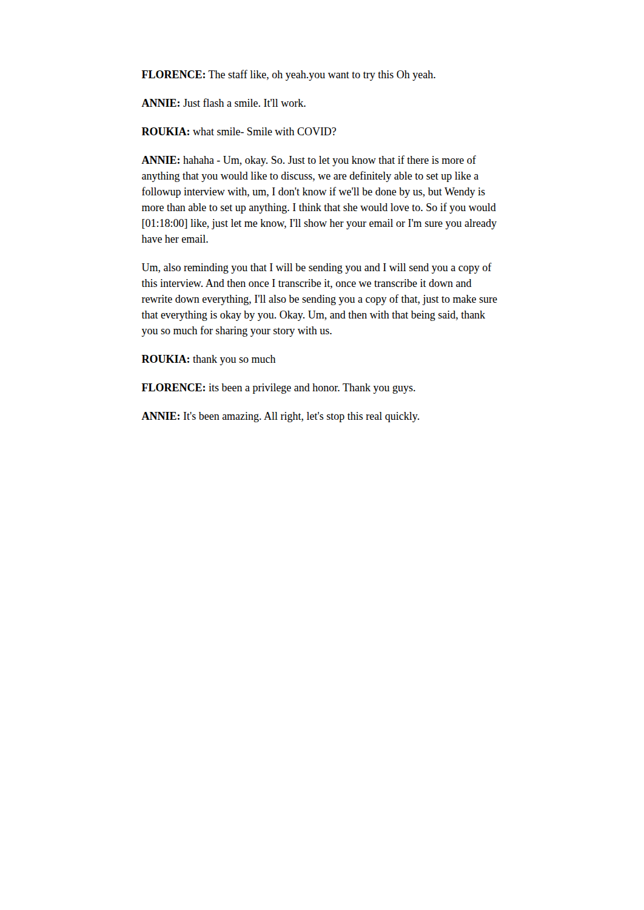FLORENCE: The staff like, oh yeah.you want to try this Oh yeah.
ANNIE: Just flash a smile. It'll work.
ROUKIA: what smile- Smile with COVID?
ANNIE: hahaha - Um, okay. So. Just to let you know that if there is more of anything that you would like to discuss, we are definitely able to set up like a followup interview with, um, I don't know if we'll be done by us, but Wendy is more than able to set up anything. I think that she would love to. So if you would [01:18:00] like, just let me know, I'll show her your email or I'm sure you already have her email.
Um, also reminding you that I will be sending you and I will send you a copy of this interview. And then once I transcribe it, once we transcribe it down and rewrite down everything, I'll also be sending you a copy of that, just to make sure that everything is okay by you. Okay. Um, and then with that being said, thank you so much for sharing your story with us.
ROUKIA: thank you so much
FLORENCE: its been a privilege and honor. Thank you guys.
ANNIE: It's been amazing. All right, let's stop this real quickly.